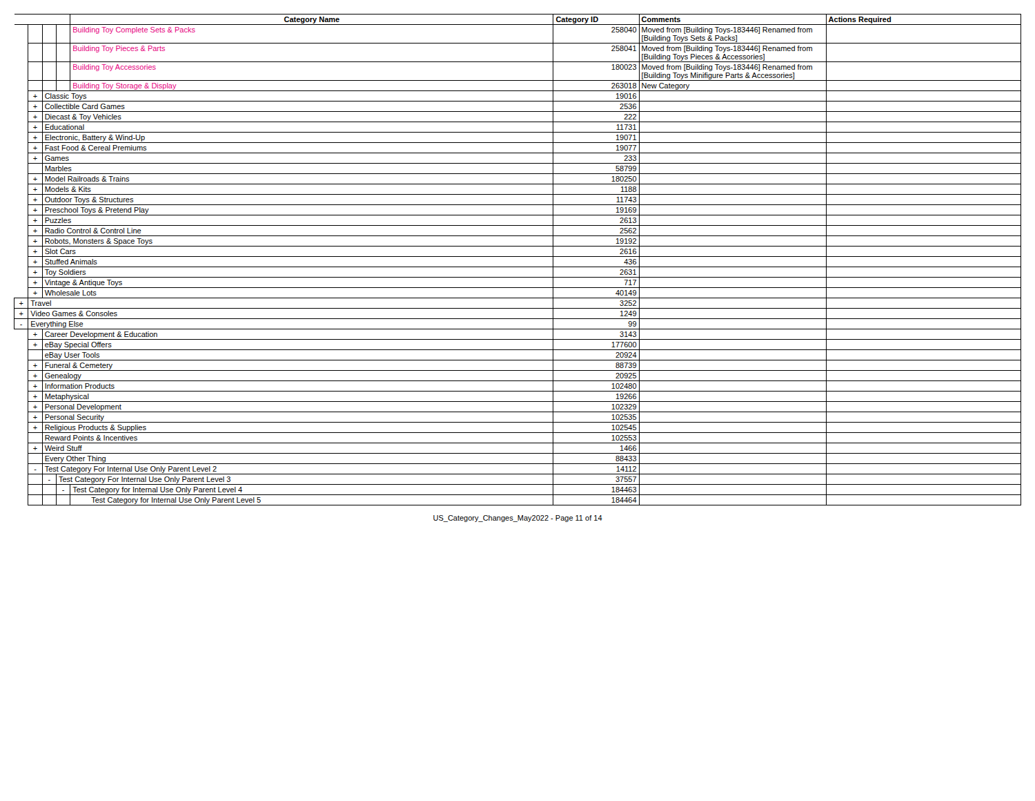| | | | | Category Name | Category ID | Comments | Actions Required |
| --- | --- | --- | --- | --- | --- | --- | --- |
| | | | | Building Toy Complete Sets & Packs | 258040 | Moved from [Building Toys-183446] Renamed from [Building Toys Sets & Packs] | |
| | | | | Building Toy Pieces & Parts | 258041 | Moved from [Building Toys-183446] Renamed from [Building Toys Pieces & Accessories] | |
| | | | | Building Toy Accessories | 180023 | Moved from [Building Toys-183446] Renamed from [Building Toys Minifigure Parts & Accessories] | |
| | | | | Building Toy Storage & Display | 263018 | New Category | |
| | + | Classic Toys | 19016 | | |
| | + | Collectible Card Games | 2536 | | |
| | + | Diecast & Toy Vehicles | 222 | | |
| | + | Educational | 11731 | | |
| | + | Electronic, Battery & Wind-Up | 19071 | | |
| | + | Fast Food & Cereal Premiums | 19077 | | |
| | + | Games | 233 | | |
| | | Marbles | 58799 | | |
| | + | Model Railroads & Trains | 180250 | | |
| | + | Models & Kits | 1188 | | |
| | + | Outdoor Toys & Structures | 11743 | | |
| | + | Preschool Toys & Pretend Play | 19169 | | |
| | + | Puzzles | 2613 | | |
| | + | Radio Control & Control Line | 2562 | | |
| | + | Robots, Monsters & Space Toys | 19192 | | |
| | + | Slot Cars | 2616 | | |
| | + | Stuffed Animals | 436 | | |
| | + | Toy Soldiers | 2631 | | |
| | + | Vintage & Antique Toys | 717 | | |
| | + | Wholesale Lots | 40149 | | |
| + | Travel | 3252 | | |
| + | Video Games & Consoles | 1249 | | |
| - | Everything Else | 99 | | |
| | + | Career Development & Education | 3143 | | |
| | + | eBay Special Offers | 177600 | | |
| | | eBay User Tools | 20924 | | |
| | + | Funeral & Cemetery | 88739 | | |
| | + | Genealogy | 20925 | | |
| | + | Information Products | 102480 | | |
| | + | Metaphysical | 19266 | | |
| | + | Personal Development | 102329 | | |
| | + | Personal Security | 102535 | | |
| | + | Religious Products & Supplies | 102545 | | |
| | | Reward Points & Incentives | 102553 | | |
| | + | Weird Stuff | 1466 | | |
| | | Every Other Thing | 88433 | | |
| | - | Test Category For Internal Use Only Parent Level 2 | 14112 | | |
| | | - | Test Category For Internal Use Only Parent Level 3 | 37557 | | |
| | | | - | Test Category for Internal Use Only Parent Level 4 | 184463 | | |
| | | | | Test Category for Internal Use Only Parent Level 5 | 184464 | | |
US_Category_Changes_May2022 - Page 11 of 14